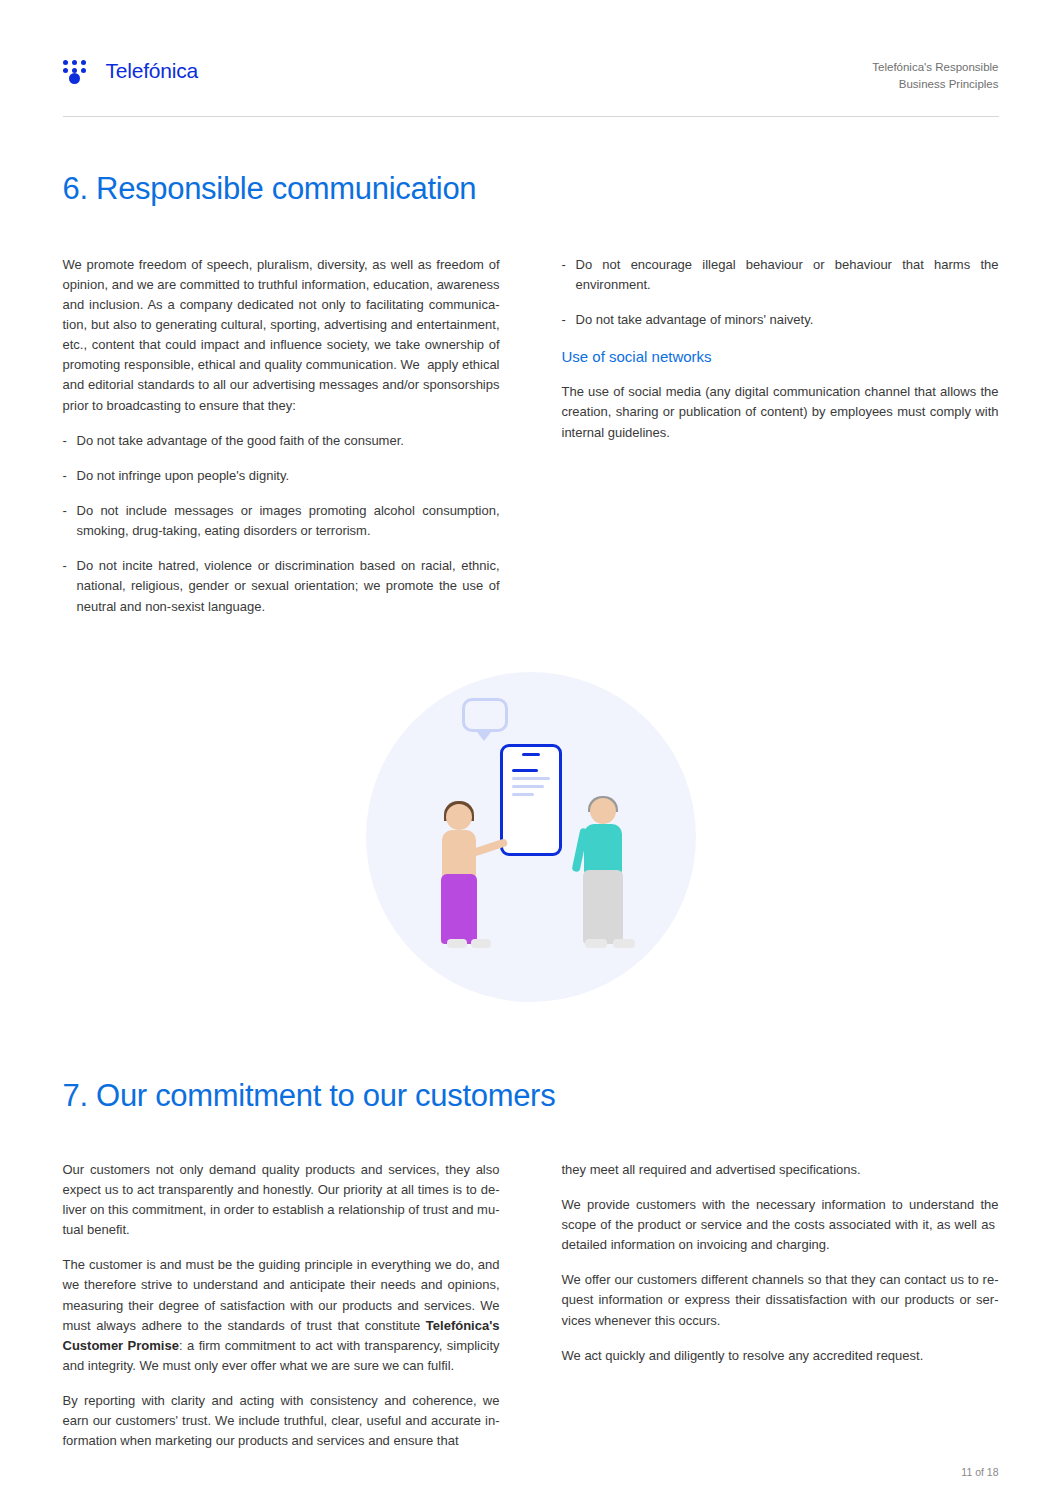Telefónica
Telefónica's Responsible
Business Principles
6. Responsible communication
We promote freedom of speech, pluralism, diversity, as well as freedom of opinion, and we are committed to truthful information, education, awareness and inclusion. As a company dedicated not only to facilitating communication, but also to generating cultural, sporting, advertising and entertainment, etc., content that could impact and influence society, we take ownership of promoting responsible, ethical and quality communication. We apply ethical and editorial standards to all our advertising messages and/or sponsorships prior to broadcasting to ensure that they:
Do not take advantage of the good faith of the consumer.
Do not infringe upon people's dignity.
Do not include messages or images promoting alcohol consumption, smoking, drug-taking, eating disorders or terrorism.
Do not incite hatred, violence or discrimination based on racial, ethnic, national, religious, gender or sexual orientation; we promote the use of neutral and non-sexist language.
Do not encourage illegal behaviour or behaviour that harms the environment.
Do not take advantage of minors' naivety.
Use of social networks
The use of social media (any digital communication channel that allows the creation, sharing or publication of content) by employees must comply with internal guidelines.
7. Our commitment to our customers
Our customers not only demand quality products and services, they also expect us to act transparently and honestly. Our priority at all times is to deliver on this commitment, in order to establish a relationship of trust and mutual benefit.
The customer is and must be the guiding principle in everything we do, and we therefore strive to understand and anticipate their needs and opinions, measuring their degree of satisfaction with our products and services. We must always adhere to the standards of trust that constitute Telefónica's Customer Promise: a firm commitment to act with transparency, simplicity and integrity. We must only ever offer what we are sure we can fulfil.
By reporting with clarity and acting with consistency and coherence, we earn our customers' trust. We include truthful, clear, useful and accurate information when marketing our products and services and ensure that
they meet all required and advertised specifications.
We provide customers with the necessary information to understand the scope of the product or service and the costs associated with it, as well as detailed information on invoicing and charging.
We offer our customers different channels so that they can contact us to request information or express their dissatisfaction with our products or services whenever this occurs.
We act quickly and diligently to resolve any accredited request.
11 of 18